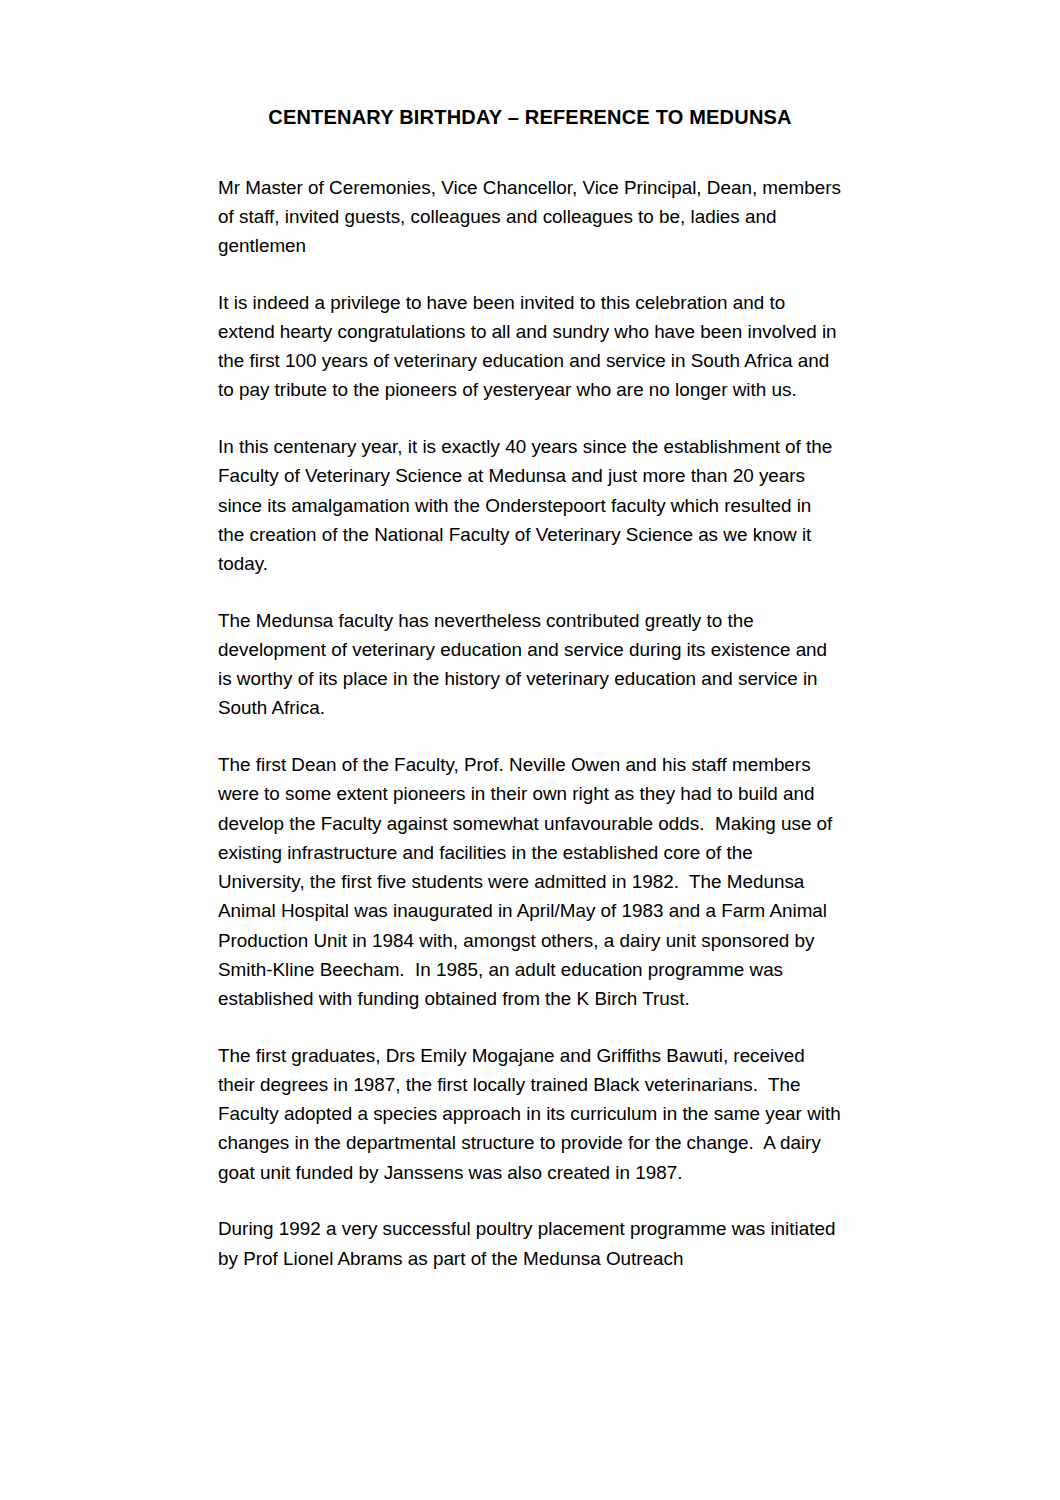CENTENARY BIRTHDAY – REFERENCE TO MEDUNSA
Mr Master of Ceremonies, Vice Chancellor, Vice Principal, Dean, members of staff, invited guests, colleagues and colleagues to be, ladies and gentlemen
It is indeed a privilege to have been invited to this celebration and to extend hearty congratulations to all and sundry who have been involved in the first 100 years of veterinary education and service in South Africa and to pay tribute to the pioneers of yesteryear who are no longer with us.
In this centenary year, it is exactly 40 years since the establishment of the Faculty of Veterinary Science at Medunsa and just more than 20 years since its amalgamation with the Onderstepoort faculty which resulted in the creation of the National Faculty of Veterinary Science as we know it today.
The Medunsa faculty has nevertheless contributed greatly to the development of veterinary education and service during its existence and is worthy of its place in the history of veterinary education and service in South Africa.
The first Dean of the Faculty, Prof. Neville Owen and his staff members were to some extent pioneers in their own right as they had to build and develop the Faculty against somewhat unfavourable odds. Making use of existing infrastructure and facilities in the established core of the University, the first five students were admitted in 1982. The Medunsa Animal Hospital was inaugurated in April/May of 1983 and a Farm Animal Production Unit in 1984 with, amongst others, a dairy unit sponsored by Smith-Kline Beecham. In 1985, an adult education programme was established with funding obtained from the K Birch Trust.
The first graduates, Drs Emily Mogajane and Griffiths Bawuti, received their degrees in 1987, the first locally trained Black veterinarians. The Faculty adopted a species approach in its curriculum in the same year with changes in the departmental structure to provide for the change. A dairy goat unit funded by Janssens was also created in 1987.
During 1992 a very successful poultry placement programme was initiated by Prof Lionel Abrams as part of the Medunsa Outreach